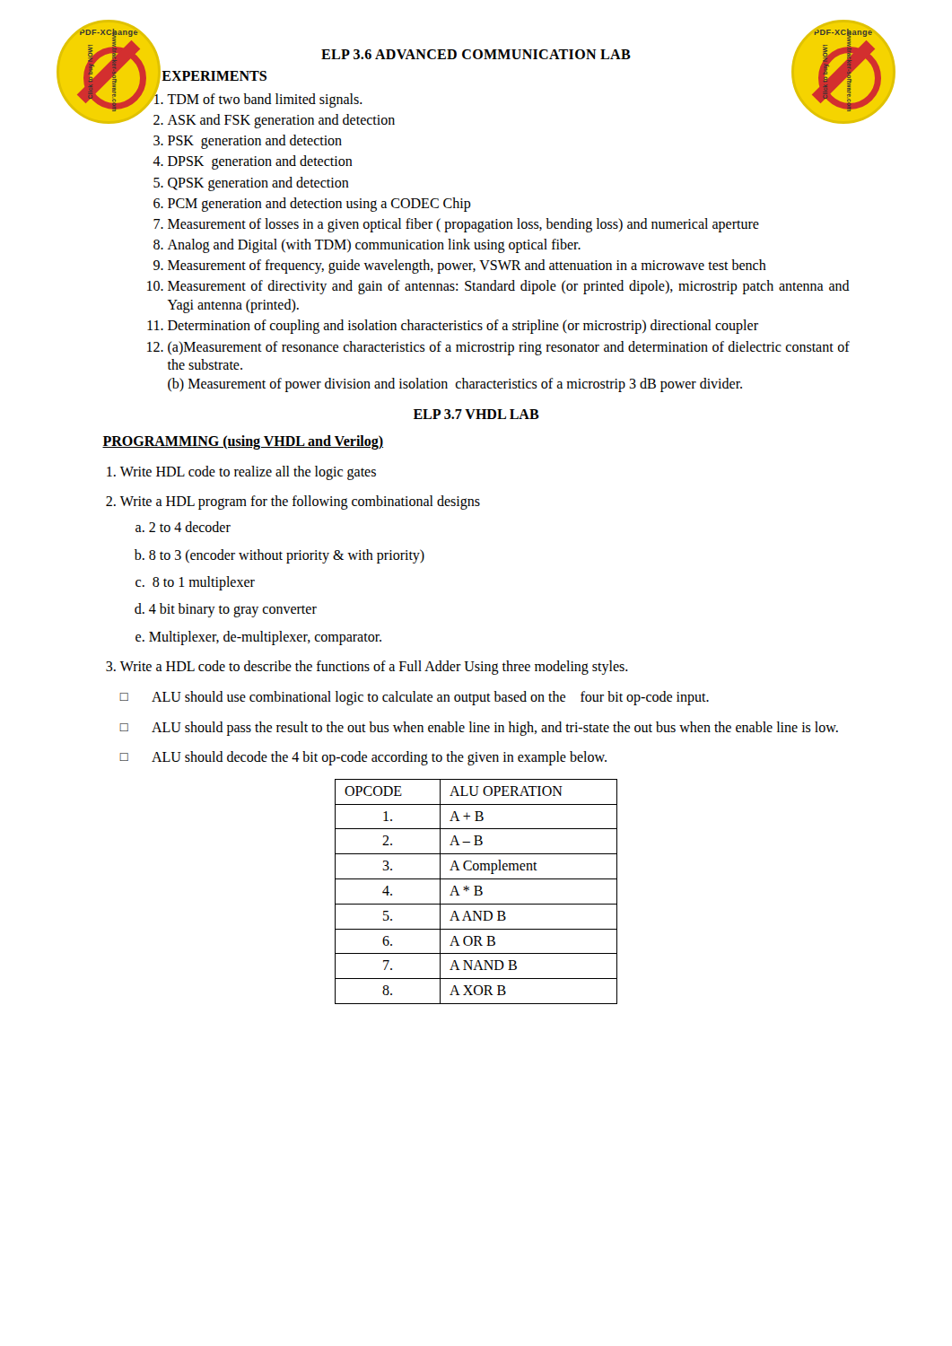PDF-XChange
Click to buy NOW!
www.tracker-software.com
PDF-XChange
Click to buy NOW!
www.tracker-software.com
ELP 3.6 ADVANCED COMMUNICATION LAB
LIST OF EXPERIMENTS
TDM of two band limited signals.
ASK and FSK generation and detection
PSK generation and detection
DPSK generation and detection
QPSK generation and detection
PCM generation and detection using a CODEC Chip
Measurement of losses in a given optical fiber ( propagation loss, bending loss) and numerical aperture
Analog and Digital (with TDM) communication link using optical fiber.
Measurement of frequency, guide wavelength, power, VSWR and attenuation in a microwave test bench
Measurement of directivity and gain of antennas: Standard dipole (or printed dipole), microstrip patch antenna and Yagi antenna (printed).
Determination of coupling and isolation characteristics of a stripline (or microstrip) directional coupler
(a)Measurement of resonance characteristics of a microstrip ring resonator and determination of dielectric constant of the substrate.
(b) Measurement of power division and isolation characteristics of a microstrip 3 dB power divider.
ELP 3.7 VHDL LAB
PROGRAMMING (using VHDL and Verilog)
Write HDL code to realize all the logic gates
Write a HDL program for the following combinational designs
2 to 4 decoder
8 to 3 (encoder without priority & with priority)
8 to 1 multiplexer
4 bit binary to gray converter
Multiplexer, de-multiplexer, comparator.
Write a HDL code to describe the functions of a Full Adder Using three modeling styles.
ALU should use combinational logic to calculate an output based on the four bit op-code input.
ALU should pass the result to the out bus when enable line in high, and tri-state the out bus when the enable line is low.
ALU should decode the 4 bit op-code according to the given in example below.
| OPCODE | ALU OPERATION |
| --- | --- |
| 1. | A + B |
| 2. | A – B |
| 3. | A Complement |
| 4. | A * B |
| 5. | A AND B |
| 6. | A OR B |
| 7. | A NAND B |
| 8. | A XOR B |